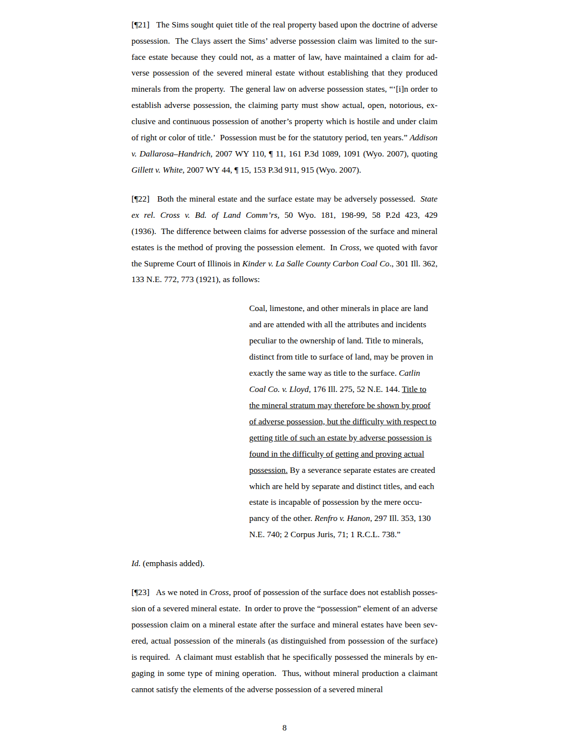[¶21] The Sims sought quiet title of the real property based upon the doctrine of adverse possession. The Clays assert the Sims’ adverse possession claim was limited to the surface estate because they could not, as a matter of law, have maintained a claim for adverse possession of the severed mineral estate without establishing that they produced minerals from the property. The general law on adverse possession states, “‘[i]n order to establish adverse possession, the claiming party must show actual, open, notorious, exclusive and continuous possession of another’s property which is hostile and under claim of right or color of title.’ Possession must be for the statutory period, ten years.” Addison v. Dallarosa–Handrich, 2007 WY 110, ¶ 11, 161 P.3d 1089, 1091 (Wyo. 2007), quoting Gillett v. White, 2007 WY 44, ¶ 15, 153 P.3d 911, 915 (Wyo. 2007).
[¶22] Both the mineral estate and the surface estate may be adversely possessed. State ex rel. Cross v. Bd. of Land Comm’rs, 50 Wyo. 181, 198-99, 58 P.2d 423, 429 (1936). The difference between claims for adverse possession of the surface and mineral estates is the method of proving the possession element. In Cross, we quoted with favor the Supreme Court of Illinois in Kinder v. La Salle County Carbon Coal Co., 301 Ill. 362, 133 N.E. 772, 773 (1921), as follows:
Coal, limestone, and other minerals in place are land and are attended with all the attributes and incidents peculiar to the ownership of land. Title to minerals, distinct from title to surface of land, may be proven in exactly the same way as title to the surface. Catlin Coal Co. v. Lloyd, 176 Ill. 275, 52 N.E. 144. Title to the mineral stratum may therefore be shown by proof of adverse possession, but the difficulty with respect to getting title of such an estate by adverse possession is found in the difficulty of getting and proving actual possession. By a severance separate estates are created which are held by separate and distinct titles, and each estate is incapable of possession by the mere occupancy of the other. Renfro v. Hanon, 297 Ill. 353, 130 N.E. 740; 2 Corpus Juris, 71; 1 R.C.L. 738.”
Id. (emphasis added).
[¶23] As we noted in Cross, proof of possession of the surface does not establish possession of a severed mineral estate. In order to prove the “possession” element of an adverse possession claim on a mineral estate after the surface and mineral estates have been severed, actual possession of the minerals (as distinguished from possession of the surface) is required. A claimant must establish that he specifically possessed the minerals by engaging in some type of mining operation. Thus, without mineral production a claimant cannot satisfy the elements of the adverse possession of a severed mineral
8